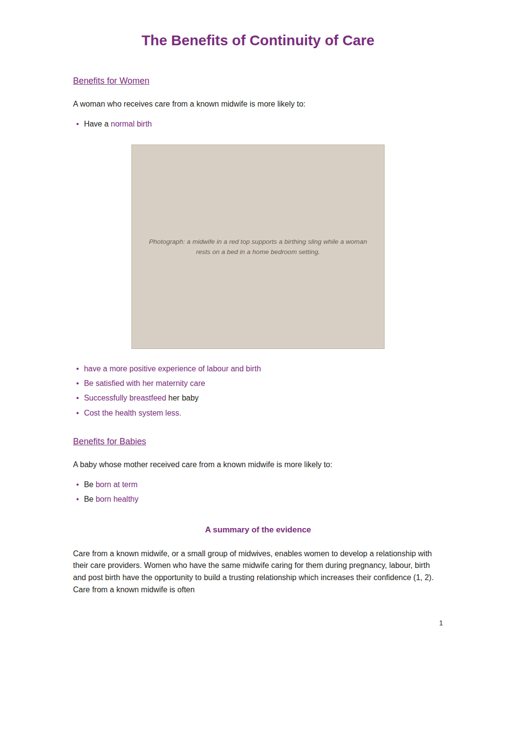The Benefits of Continuity of Care
Benefits for Women
A woman who receives care from a known midwife is more likely to:
Have a normal birth
Photograph: a midwife in a red top supports a birthing sling while a woman rests on a bed in a home bedroom setting.
have a more positive experience of labour and birth
Be satisfied with her maternity care
Successfully breastfeed her baby
Cost the health system less.
Benefits for Babies
A baby whose mother received care from a known midwife is more likely to:
Be born at term
Be born healthy
A summary of the evidence
Care from a known midwife, or a small group of midwives, enables women to develop a relationship with their care providers. Women who have the same midwife caring for them during pregnancy, labour, birth and post birth have the opportunity to build a trusting relationship which increases their confidence (1, 2). Care from a known midwife is often
1